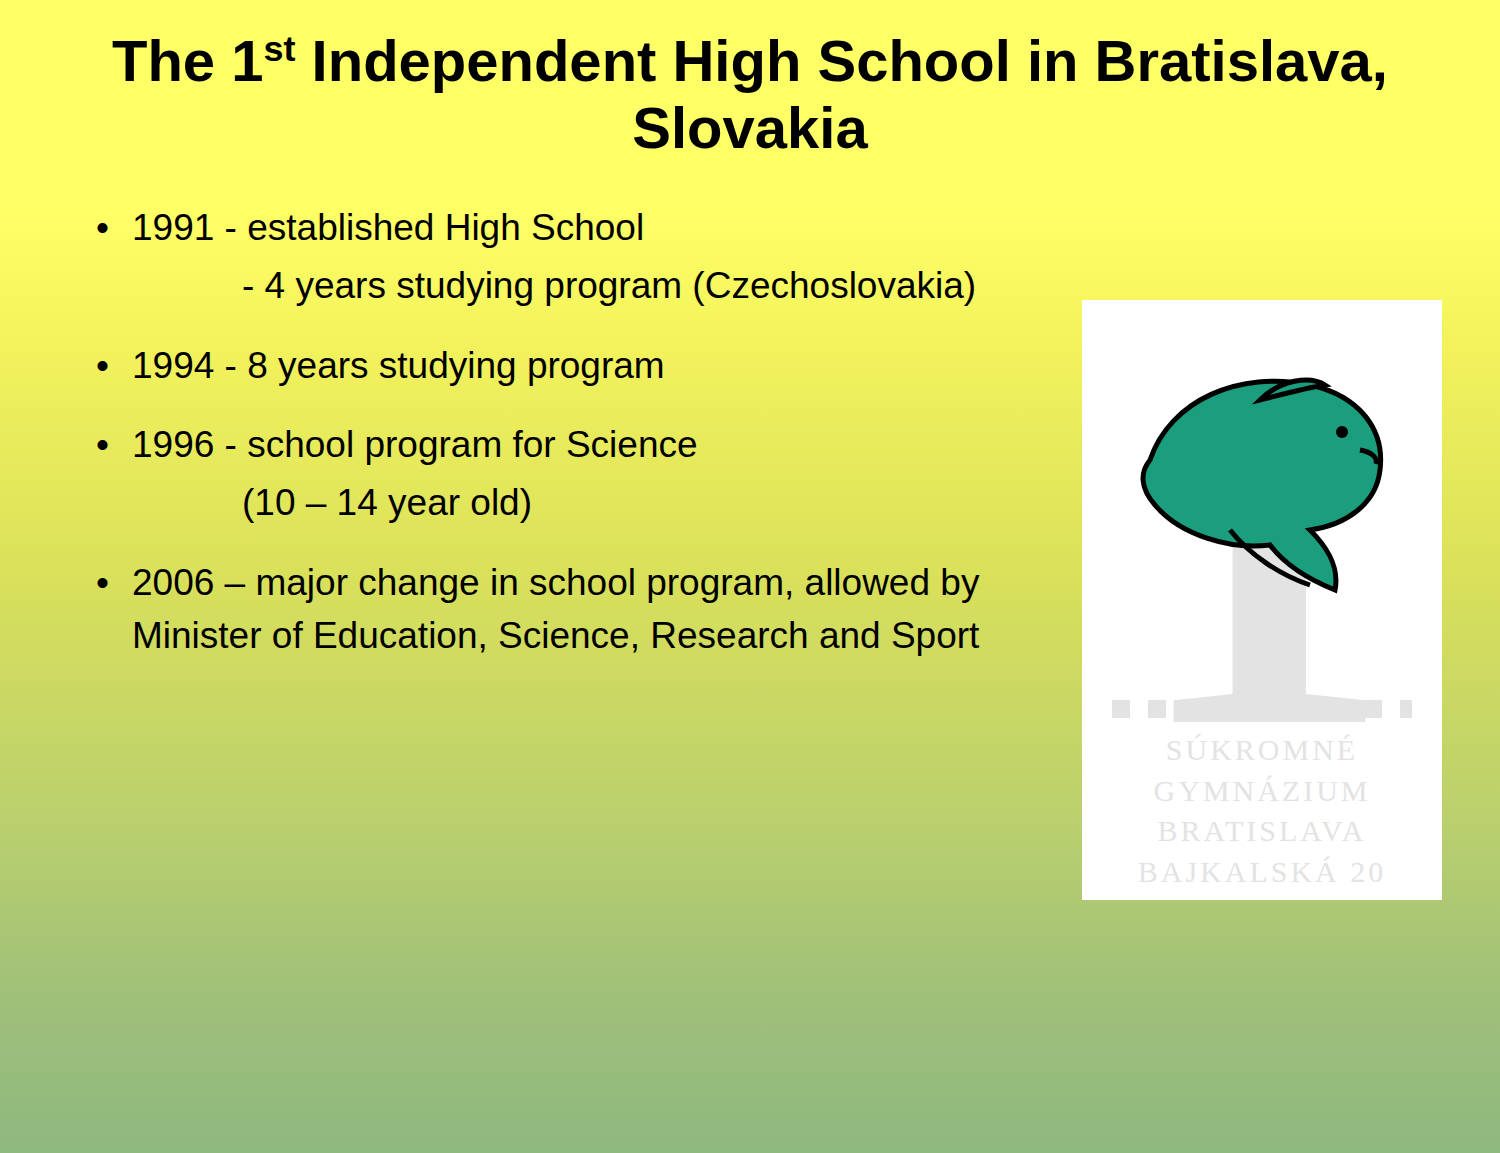The 1st Independent High School in Bratislava, Slovakia
1991 - established High School - 4 years studying program (Czechoslovakia)
1994 - 8 years studying program
1996 - school program for Science (10 – 14 year old)
2006 – major change in school program, allowed by Minister of Education, Science, Research and Sport
1
SÚKROMNÉ
GYMNÁZIUM
BRATISLAVA
BAJKALSKÁ 20